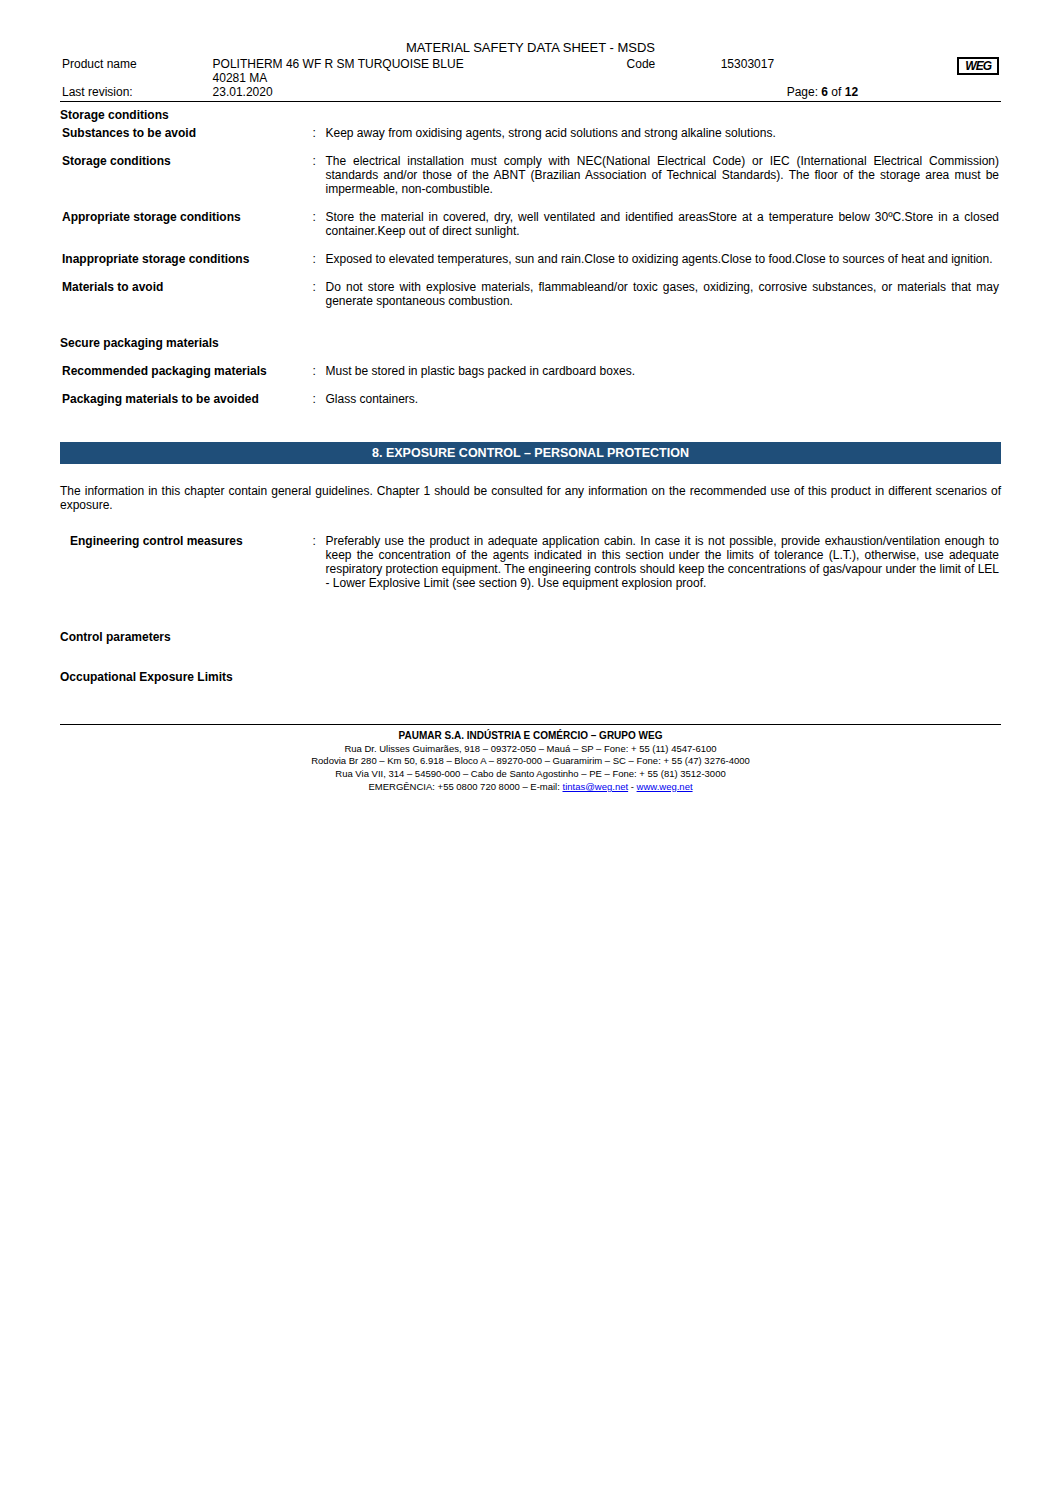MATERIAL SAFETY DATA SHEET - MSDS
| Product name | POLITHERM 46 WF R SM TURQUOISE BLUE 40281 MA | Code | 15303017 | WEG |
| Last revision: | 23.01.2020 | Page: 6 of 12 |
Storage conditions
| Substances to be avoid | : | Keep away from oxidising agents, strong acid solutions and strong alkaline solutions. |
| Storage conditions | : | The electrical installation must comply with NEC(National Electrical Code) or IEC (International Electrical Commission) standards and/or those of the ABNT (Brazilian Association of Technical Standards). The floor of the storage area must be impermeable, non-combustible. |
| Appropriate storage conditions | : | Store the material in covered, dry, well ventilated and identified areasStore at a temperature below 30ºC.Store in a closed container.Keep out of direct sunlight. |
| Inappropriate storage conditions | : | Exposed to elevated temperatures, sun and rain.Close to oxidizing agents.Close to food.Close to sources of heat and ignition. |
| Materials to avoid | : | Do not store with explosive materials, flammableand/or toxic gases, oxidizing, corrosive substances, or materials that may generate spontaneous combustion. |
Secure packaging materials
| Recommended packaging materials | : | Must be stored in plastic bags packed in cardboard boxes. |
| Packaging materials to be avoided | : | Glass containers. |
8. EXPOSURE CONTROL – PERSONAL PROTECTION
The information in this chapter contain general guidelines. Chapter 1 should be consulted for any information on the recommended use of this product in different scenarios of exposure.
| Engineering control measures | : | Preferably use the product in adequate application cabin. In case it is not possible, provide exhaustion/ventilation enough to keep the concentration of the agents indicated in this section under the limits of tolerance (L.T.), otherwise, use adequate respiratory protection equipment. The engineering controls should keep the concentrations of gas/vapour under the limit of LEL - Lower Explosive Limit (see section 9). Use equipment explosion proof. |
Control parameters
Occupational Exposure Limits
PAUMAR S.A. INDÚSTRIA E COMÉRCIO – GRUPO WEG
Rua Dr. Ulisses Guimarães, 918 – 09372-050 – Mauá – SP – Fone: + 55 (11) 4547-6100
Rodovia Br 280 – Km 50, 6.918 – Bloco A – 89270-000 – Guaramirim – SC – Fone: + 55 (47) 3276-4000
Rua Via VII, 314 – 54590-000 – Cabo de Santo Agostinho – PE – Fone: + 55 (81) 3512-3000
EMERGÊNCIA: +55 0800 720 8000 – E-mail: tintas@weg.net - www.weg.net